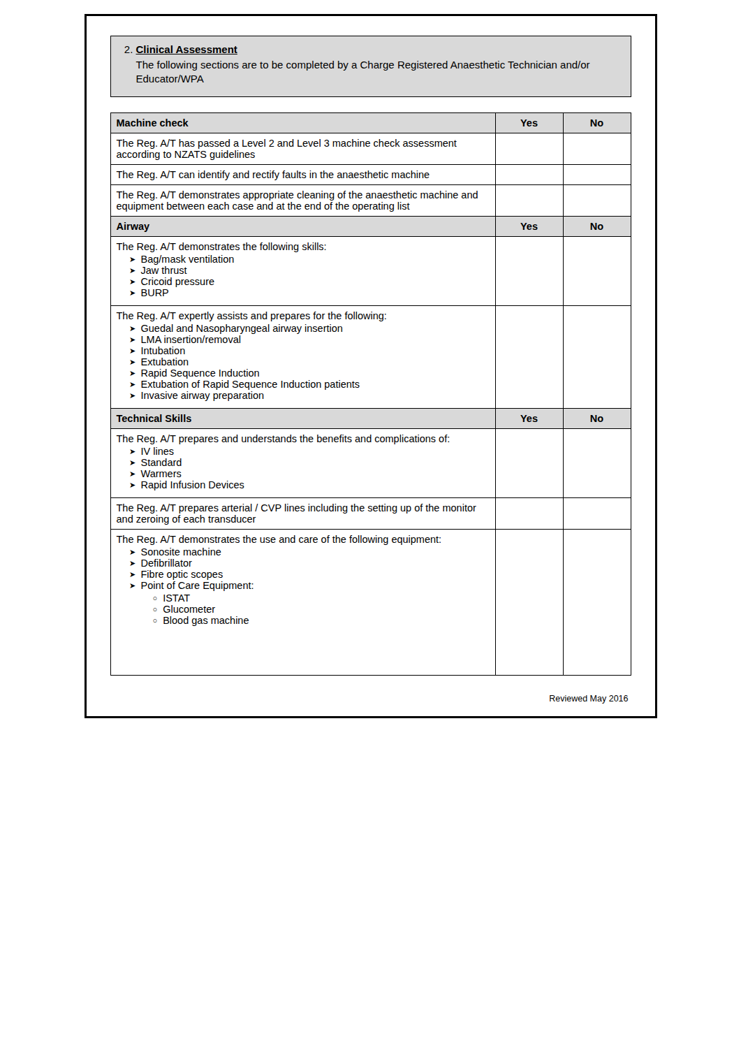Clinical Assessment
The following sections are to be completed by a Charge Registered Anaesthetic Technician and/or Educator/WPA
| Machine check | Yes | No |
| --- | --- | --- |
| The Reg. A/T has passed a Level 2 and Level 3 machine check assessment according to NZATS guidelines | | |
| The Reg. A/T can identify and rectify faults in the anaesthetic machine | | |
| The Reg. A/T demonstrates appropriate cleaning of the anaesthetic machine and equipment between each case and at the end of the operating list | | |
| Airway | Yes | No |
| The Reg. A/T demonstrates the following skills: Bag/mask ventilation Jaw thrust Cricoid pressure BURP | | |
| The Reg. A/T expertly assists and prepares for the following: Guedal and Nasopharyngeal airway insertion LMA insertion/removal Intubation Extubation Rapid Sequence Induction Extubation of Rapid Sequence Induction patients Invasive airway preparation | | |
| Technical Skills | Yes | No |
| The Reg. A/T prepares and understands the benefits and complications of: IV lines Standard Warmers Rapid Infusion Devices | | |
| The Reg. A/T prepares arterial / CVP lines including the setting up of the monitor and zeroing of each transducer | | |
| The Reg. A/T demonstrates the use and care of the following equipment: Sonosite machine Defibrillator Fibre optic scopes Point of Care Equipment: ISTAT Glucometer Blood gas machine | | |
Reviewed May 2016